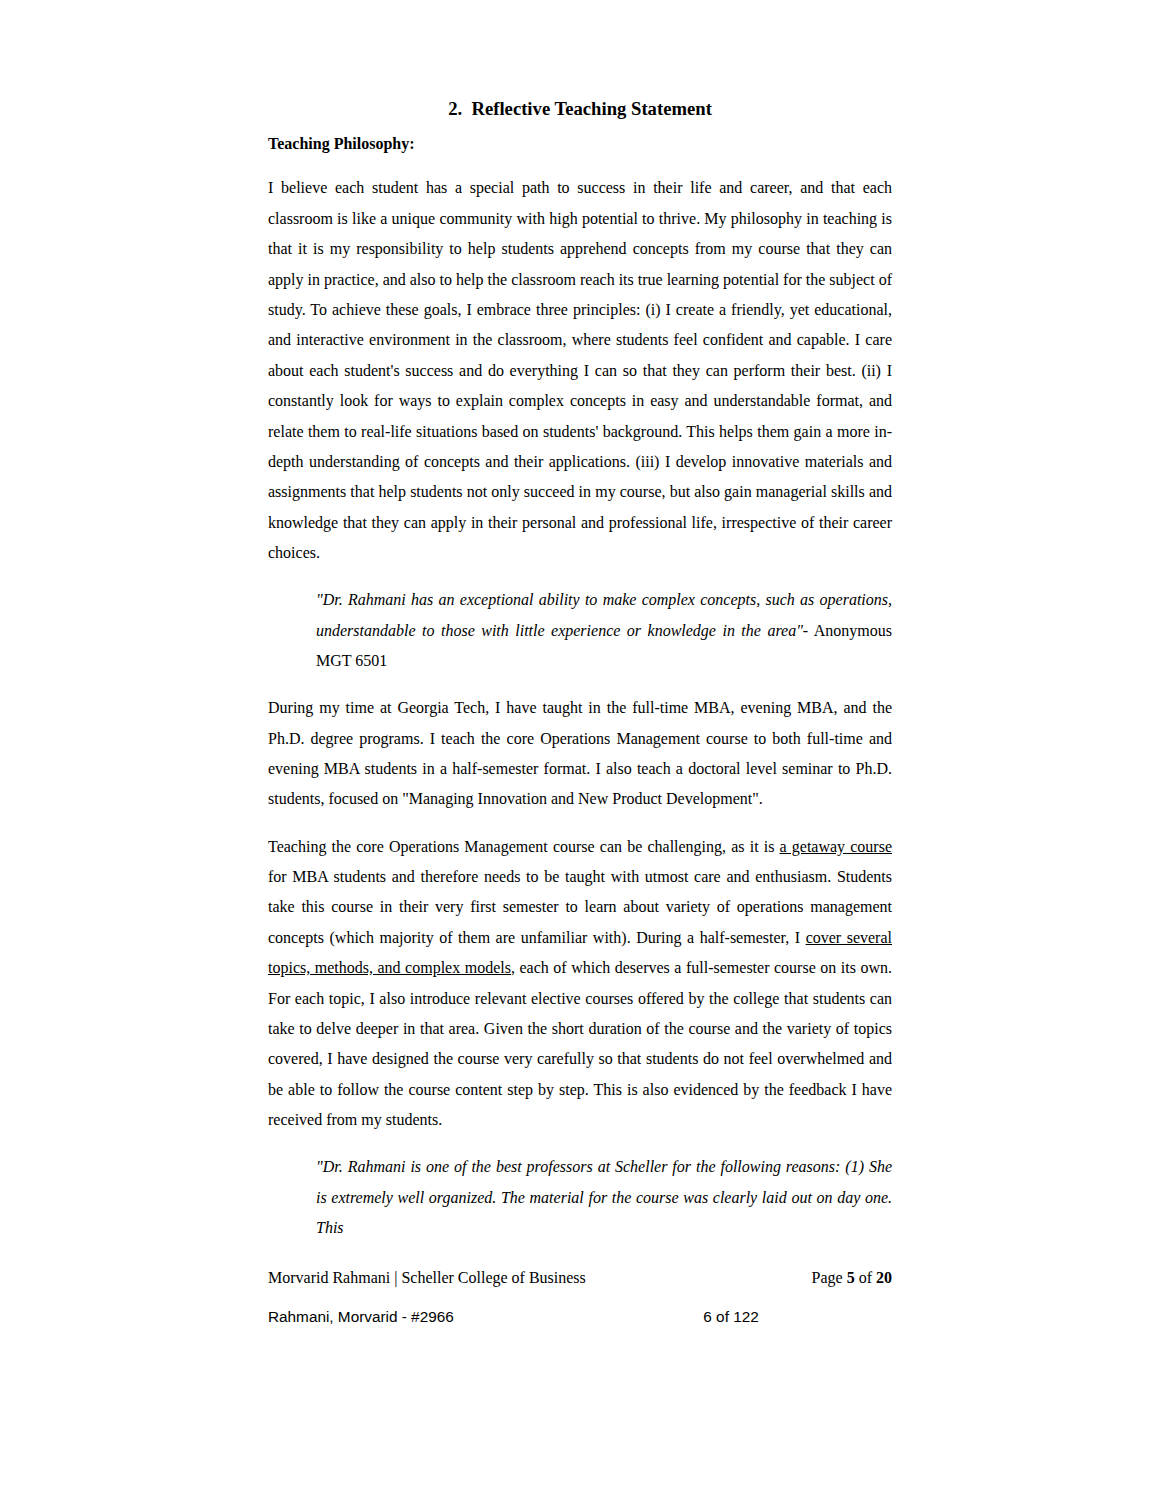2. Reflective Teaching Statement
Teaching Philosophy:
I believe each student has a special path to success in their life and career, and that each classroom is like a unique community with high potential to thrive. My philosophy in teaching is that it is my responsibility to help students apprehend concepts from my course that they can apply in practice, and also to help the classroom reach its true learning potential for the subject of study. To achieve these goals, I embrace three principles: (i) I create a friendly, yet educational, and interactive environment in the classroom, where students feel confident and capable. I care about each student's success and do everything I can so that they can perform their best. (ii) I constantly look for ways to explain complex concepts in easy and understandable format, and relate them to real-life situations based on students' background. This helps them gain a more in-depth understanding of concepts and their applications. (iii) I develop innovative materials and assignments that help students not only succeed in my course, but also gain managerial skills and knowledge that they can apply in their personal and professional life, irrespective of their career choices.
"Dr. Rahmani has an exceptional ability to make complex concepts, such as operations, understandable to those with little experience or knowledge in the area"- Anonymous MGT 6501
During my time at Georgia Tech, I have taught in the full-time MBA, evening MBA, and the Ph.D. degree programs. I teach the core Operations Management course to both full-time and evening MBA students in a half-semester format. I also teach a doctoral level seminar to Ph.D. students, focused on "Managing Innovation and New Product Development".
Teaching the core Operations Management course can be challenging, as it is a getaway course for MBA students and therefore needs to be taught with utmost care and enthusiasm. Students take this course in their very first semester to learn about variety of operations management concepts (which majority of them are unfamiliar with). During a half-semester, I cover several topics, methods, and complex models, each of which deserves a full-semester course on its own. For each topic, I also introduce relevant elective courses offered by the college that students can take to delve deeper in that area. Given the short duration of the course and the variety of topics covered, I have designed the course very carefully so that students do not feel overwhelmed and be able to follow the course content step by step. This is also evidenced by the feedback I have received from my students.
"Dr. Rahmani is one of the best professors at Scheller for the following reasons: (1) She is extremely well organized. The material for the course was clearly laid out on day one. This
Morvarid Rahmani | Scheller College of Business
Page 5 of 20
Rahmani, Morvarid - #2966 6 of 122